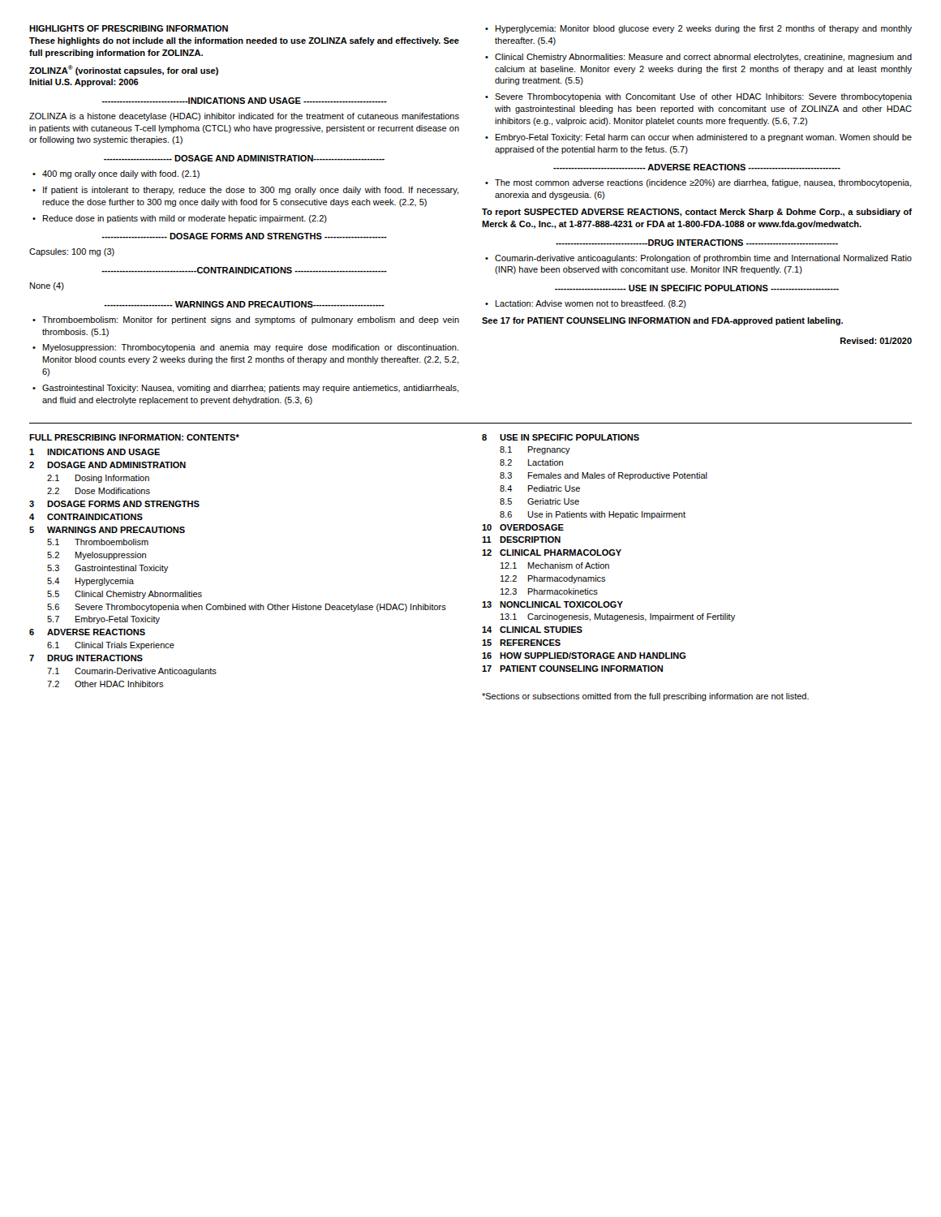HIGHLIGHTS OF PRESCRIBING INFORMATION
These highlights do not include all the information needed to use ZOLINZA safely and effectively. See full prescribing information for ZOLINZA.
ZOLINZA® (vorinostat capsules, for oral use)
Initial U.S. Approval: 2006
-----------------------------INDICATIONS AND USAGE ----------------------------
ZOLINZA is a histone deacetylase (HDAC) inhibitor indicated for the treatment of cutaneous manifestations in patients with cutaneous T-cell lymphoma (CTCL) who have progressive, persistent or recurrent disease on or following two systemic therapies. (1)
----------------------- DOSAGE AND ADMINISTRATION------------------------
400 mg orally once daily with food. (2.1)
If patient is intolerant to therapy, reduce the dose to 300 mg orally once daily with food. If necessary, reduce the dose further to 300 mg once daily with food for 5 consecutive days each week. (2.2, 5)
Reduce dose in patients with mild or moderate hepatic impairment. (2.2)
---------------------- DOSAGE FORMS AND STRENGTHS ---------------------
Capsules: 100 mg (3)
--------------------------------CONTRAINDICATIONS -------------------------------
None (4)
----------------------- WARNINGS AND PRECAUTIONS------------------------
Thromboembolism: Monitor for pertinent signs and symptoms of pulmonary embolism and deep vein thrombosis. (5.1)
Myelosuppression: Thrombocytopenia and anemia may require dose modification or discontinuation. Monitor blood counts every 2 weeks during the first 2 months of therapy and monthly thereafter. (2.2, 5.2, 6)
Gastrointestinal Toxicity: Nausea, vomiting and diarrhea; patients may require antiemetics, antidiarrheals, and fluid and electrolyte replacement to prevent dehydration. (5.3, 6)
Hyperglycemia: Monitor blood glucose every 2 weeks during the first 2 months of therapy and monthly thereafter. (5.4)
Clinical Chemistry Abnormalities: Measure and correct abnormal electrolytes, creatinine, magnesium and calcium at baseline. Monitor every 2 weeks during the first 2 months of therapy and at least monthly during treatment. (5.5)
Severe Thrombocytopenia with Concomitant Use of other HDAC Inhibitors: Severe thrombocytopenia with gastrointestinal bleeding has been reported with concomitant use of ZOLINZA and other HDAC inhibitors (e.g., valproic acid). Monitor platelet counts more frequently. (5.6, 7.2)
Embryo-Fetal Toxicity: Fetal harm can occur when administered to a pregnant woman. Women should be appraised of the potential harm to the fetus. (5.7)
------------------------------- ADVERSE REACTIONS -------------------------------
The most common adverse reactions (incidence ≥20%) are diarrhea, fatigue, nausea, thrombocytopenia, anorexia and dysgeusia. (6)
To report SUSPECTED ADVERSE REACTIONS, contact Merck Sharp & Dohme Corp., a subsidiary of Merck & Co., Inc., at 1-877-888-4231 or FDA at 1-800-FDA-1088 or www.fda.gov/medwatch.
-------------------------------DRUG INTERACTIONS -------------------------------
Coumarin-derivative anticoagulants: Prolongation of prothrombin time and International Normalized Ratio (INR) have been observed with concomitant use. Monitor INR frequently. (7.1)
------------------------ USE IN SPECIFIC POPULATIONS -----------------------
Lactation: Advise women not to breastfeed. (8.2)
See 17 for PATIENT COUNSELING INFORMATION and FDA-approved patient labeling.
Revised: 01/2020
FULL PRESCRIBING INFORMATION: CONTENTS*
| 1 | INDICATIONS AND USAGE |
| 2 | DOSAGE AND ADMINISTRATION |
| | 2.1 | Dosing Information |
| | 2.2 | Dose Modifications |
| 3 | DOSAGE FORMS AND STRENGTHS |
| 4 | CONTRAINDICATIONS |
| 5 | WARNINGS AND PRECAUTIONS |
| | 5.1 | Thromboembolism |
| | 5.2 | Myelosuppression |
| | 5.3 | Gastrointestinal Toxicity |
| | 5.4 | Hyperglycemia |
| | 5.5 | Clinical Chemistry Abnormalities |
| | 5.6 | Severe Thrombocytopenia when Combined with Other Histone Deacetylase (HDAC) Inhibitors |
| | 5.7 | Embryo-Fetal Toxicity |
| 6 | ADVERSE REACTIONS |
| | 6.1 | Clinical Trials Experience |
| 7 | DRUG INTERACTIONS |
| | 7.1 | Coumarin-Derivative Anticoagulants |
| | 7.2 | Other HDAC Inhibitors |
| 8 | USE IN SPECIFIC POPULATIONS |
| | 8.1 | Pregnancy |
| | 8.2 | Lactation |
| | 8.3 | Females and Males of Reproductive Potential |
| | 8.4 | Pediatric Use |
| | 8.5 | Geriatric Use |
| | 8.6 | Use in Patients with Hepatic Impairment |
| 10 | OVERDOSAGE |
| 11 | DESCRIPTION |
| 12 | CLINICAL PHARMACOLOGY |
| | 12.1 | Mechanism of Action |
| | 12.2 | Pharmacodynamics |
| | 12.3 | Pharmacokinetics |
| 13 | NONCLINICAL TOXICOLOGY |
| | 13.1 | Carcinogenesis, Mutagenesis, Impairment of Fertility |
| 14 | CLINICAL STUDIES |
| 15 | REFERENCES |
| 16 | HOW SUPPLIED/STORAGE AND HANDLING |
| 17 | PATIENT COUNSELING INFORMATION |
*Sections or subsections omitted from the full prescribing information are not listed.